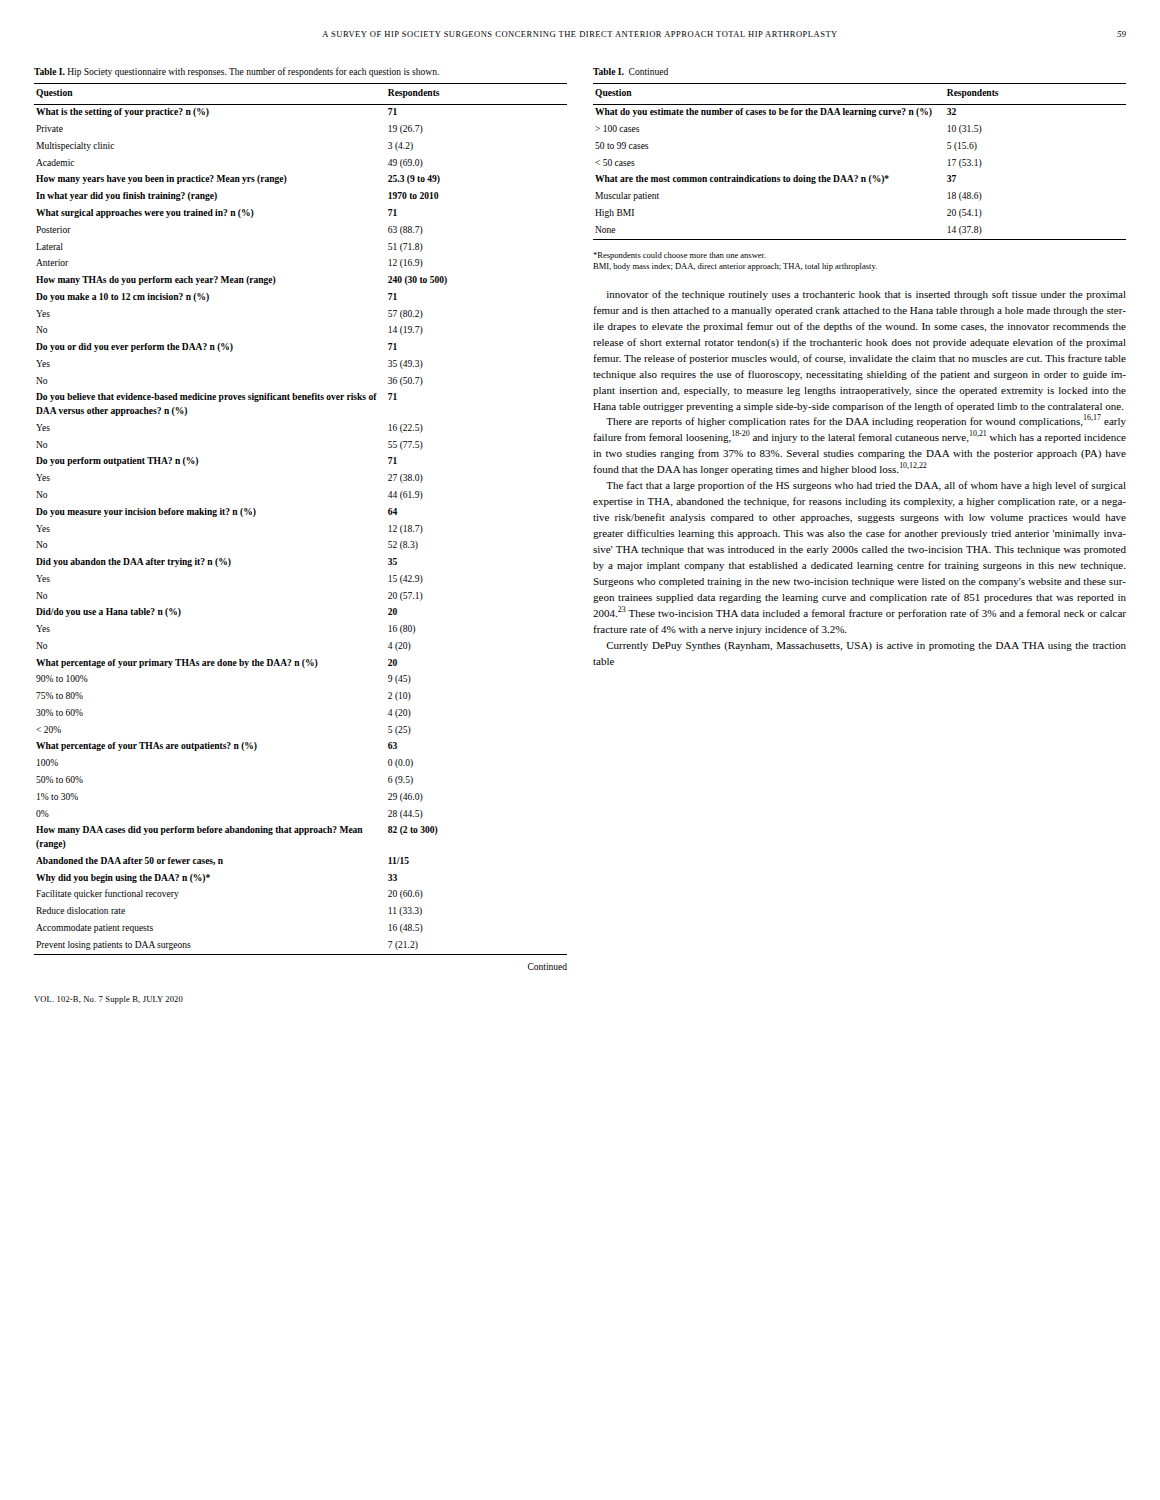A survey of Hip Society surgeons concerning the direct anterior approach total hip arthroplasty 59
Table I. Hip Society questionnaire with responses. The number of respondents for each question is shown.
| Question | Respondents |
| --- | --- |
| What is the setting of your practice? n (%) | 71 |
| Private | 19 (26.7) |
| Multispecialty clinic | 3 (4.2) |
| Academic | 49 (69.0) |
| How many years have you been in practice? Mean yrs (range) | 25.3 (9 to 49) |
| In what year did you finish training? (range) | 1970 to 2010 |
| What surgical approaches were you trained in? n (%) | 71 |
| Posterior | 63 (88.7) |
| Lateral | 51 (71.8) |
| Anterior | 12 (16.9) |
| How many THAs do you perform each year? Mean (range) | 240 (30 to 500) |
| Do you make a 10 to 12 cm incision? n (%) | 71 |
| Yes | 57 (80.2) |
| No | 14 (19.7) |
| Do you or did you ever perform the DAA? n (%) | 71 |
| Yes | 35 (49.3) |
| No | 36 (50.7) |
| Do you believe that evidence-based medicine proves significant benefits over risks of DAA versus other approaches? n (%) | 71 |
| Yes | 16 (22.5) |
| No | 55 (77.5) |
| Do you perform outpatient THA? n (%) | 71 |
| Yes | 27 (38.0) |
| No | 44 (61.9) |
| Do you measure your incision before making it? n (%) | 64 |
| Yes | 12 (18.7) |
| No | 52 (8.3) |
| Did you abandon the DAA after trying it? n (%) | 35 |
| Yes | 15 (42.9) |
| No | 20 (57.1) |
| Did/do you use a Hana table? n (%) | 20 |
| Yes | 16 (80) |
| No | 4 (20) |
| What percentage of your primary THAs are done by the DAA? n (%) | 20 |
| 90% to 100% | 9 (45) |
| 75% to 80% | 2 (10) |
| 30% to 60% | 4 (20) |
| < 20% | 5 (25) |
| What percentage of your THAs are outpatients? n (%) | 63 |
| 100% | 0 (0.0) |
| 50% to 60% | 6 (9.5) |
| 1% to 30% | 29 (46.0) |
| 0% | 28 (44.5) |
| How many DAA cases did you perform before abandoning that approach? Mean (range) | 82 (2 to 300) |
| Abandoned the DAA after 50 or fewer cases, n | 11/15 |
| Why did you begin using the DAA? n (%)* | 33 |
| Facilitate quicker functional recovery | 20 (60.6) |
| Reduce dislocation rate | 11 (33.3) |
| Accommodate patient requests | 16 (48.5) |
| Prevent losing patients to DAA surgeons | 7 (21.2) |
Continued
VOL. 102-B, No. 7 Supple B, JULY 2020
Table I. Continued
| Question | Respondents |
| --- | --- |
| What do you estimate the number of cases to be for the DAA learning curve? n (%) | 32 |
| > 100 cases | 10 (31.5) |
| 50 to 99 cases | 5 (15.6) |
| < 50 cases | 17 (53.1) |
| What are the most common contraindications to doing the DAA? n (%)* | 37 |
| Muscular patient | 18 (48.6) |
| High BMI | 20 (54.1) |
| None | 14 (37.8) |
*Respondents could choose more than one answer.
BMI, body mass index; DAA, direct anterior approach; THA, total hip arthroplasty.
innovator of the technique routinely uses a trochanteric hook that is inserted through soft tissue under the proximal femur and is then attached to a manually operated crank attached to the Hana table through a hole made through the sterile drapes to elevate the proximal femur out of the depths of the wound. In some cases, the innovator recommends the release of short external rotator tendon(s) if the trochanteric hook does not provide adequate elevation of the proximal femur. The release of posterior muscles would, of course, invalidate the claim that no muscles are cut. This fracture table technique also requires the use of fluoroscopy, necessitating shielding of the patient and surgeon in order to guide implant insertion and, especially, to measure leg lengths intraoperatively, since the operated extremity is locked into the Hana table outrigger preventing a simple side-by-side comparison of the length of operated limb to the contralateral one.
There are reports of higher complication rates for the DAA including reoperation for wound complications,16,17 early failure from femoral loosening,18-20 and injury to the lateral femoral cutaneous nerve,10,21 which has a reported incidence in two studies ranging from 37% to 83%. Several studies comparing the DAA with the posterior approach (PA) have found that the DAA has longer operating times and higher blood loss.10,12,22
The fact that a large proportion of the HS surgeons who had tried the DAA, all of whom have a high level of surgical expertise in THA, abandoned the technique, for reasons including its complexity, a higher complication rate, or a negative risk/benefit analysis compared to other approaches, suggests surgeons with low volume practices would have greater difficulties learning this approach. This was also the case for another previously tried anterior 'minimally invasive' THA technique that was introduced in the early 2000s called the two-incision THA. This technique was promoted by a major implant company that established a dedicated learning centre for training surgeons in this new technique. Surgeons who completed training in the new two-incision technique were listed on the company's website and these surgeon trainees supplied data regarding the learning curve and complication rate of 851 procedures that was reported in 2004.23 These two-incision THA data included a femoral fracture or perforation rate of 3% and a femoral neck or calcar fracture rate of 4% with a nerve injury incidence of 3.2%.
Currently DePuy Synthes (Raynham, Massachusetts, USA) is active in promoting the DAA THA using the traction table